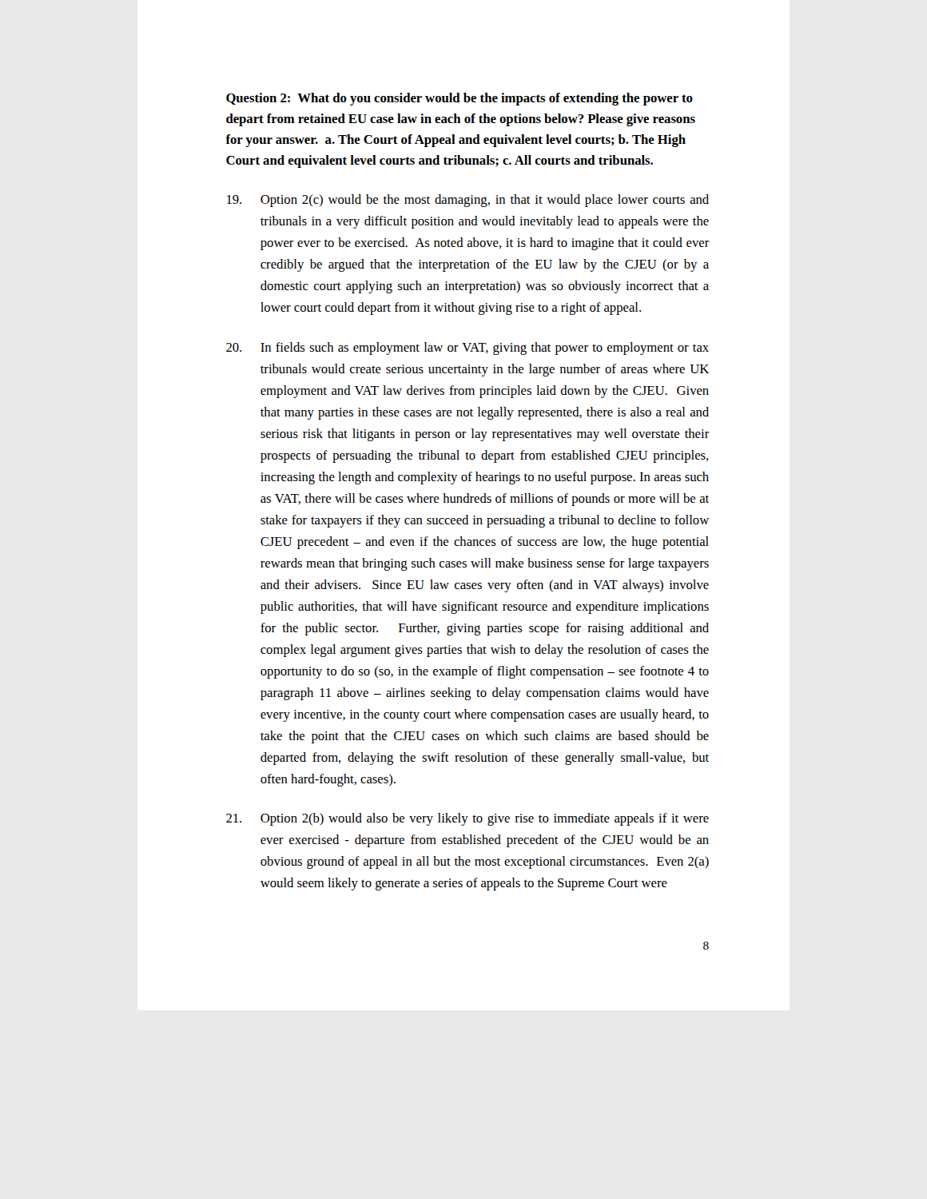Question 2: What do you consider would be the impacts of extending the power to depart from retained EU case law in each of the options below? Please give reasons for your answer. a. The Court of Appeal and equivalent level courts; b. The High Court and equivalent level courts and tribunals; c. All courts and tribunals.
19. Option 2(c) would be the most damaging, in that it would place lower courts and tribunals in a very difficult position and would inevitably lead to appeals were the power ever to be exercised. As noted above, it is hard to imagine that it could ever credibly be argued that the interpretation of the EU law by the CJEU (or by a domestic court applying such an interpretation) was so obviously incorrect that a lower court could depart from it without giving rise to a right of appeal.
20. In fields such as employment law or VAT, giving that power to employment or tax tribunals would create serious uncertainty in the large number of areas where UK employment and VAT law derives from principles laid down by the CJEU. Given that many parties in these cases are not legally represented, there is also a real and serious risk that litigants in person or lay representatives may well overstate their prospects of persuading the tribunal to depart from established CJEU principles, increasing the length and complexity of hearings to no useful purpose. In areas such as VAT, there will be cases where hundreds of millions of pounds or more will be at stake for taxpayers if they can succeed in persuading a tribunal to decline to follow CJEU precedent – and even if the chances of success are low, the huge potential rewards mean that bringing such cases will make business sense for large taxpayers and their advisers. Since EU law cases very often (and in VAT always) involve public authorities, that will have significant resource and expenditure implications for the public sector. Further, giving parties scope for raising additional and complex legal argument gives parties that wish to delay the resolution of cases the opportunity to do so (so, in the example of flight compensation – see footnote 4 to paragraph 11 above – airlines seeking to delay compensation claims would have every incentive, in the county court where compensation cases are usually heard, to take the point that the CJEU cases on which such claims are based should be departed from, delaying the swift resolution of these generally small-value, but often hard-fought, cases).
21. Option 2(b) would also be very likely to give rise to immediate appeals if it were ever exercised - departure from established precedent of the CJEU would be an obvious ground of appeal in all but the most exceptional circumstances. Even 2(a) would seem likely to generate a series of appeals to the Supreme Court were
8